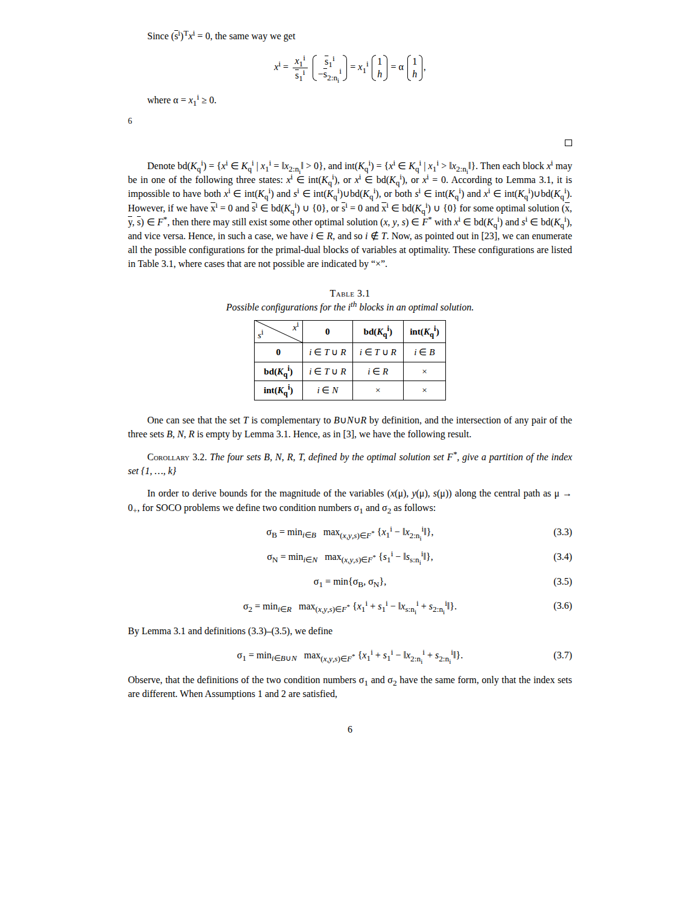Since (si)Txi = 0, the same way we get
xi = x1i s1i s1i −s2:nii = x1i 1 h = α 1 h ,
where α = x1i ≥ 0.
6
Denote bd(Kqi) = {xi ∈ Kqi | x1i = ‖x2:ni‖ > 0}, and int(Kqi) = {xi ∈ Kqi | x1i > ‖x2:ni‖}. Then each block xi may be in one of the following three states: xi ∈ int(Kqi), or xi ∈ bd(Kqi), or xi = 0. According to Lemma 3.1, it is impossible to have both xi ∈ int(Kqi) and si ∈ int(Kqi)∪bd(Kqi), or both si ∈ int(Kqi) and xi ∈ int(Kqi)∪bd(Kqi). However, if we have xi = 0 and si ∈ bd(Kqi) ∪ {0}, or si = 0 and xi ∈ bd(Kqi) ∪ {0} for some optimal solution (x, y, s) ∈ F*, then there may still exist some other optimal solution (x, y, s) ∈ F* with xi ∈ bd(Kqi) and si ∈ bd(Kqi), and vice versa. Hence, in such a case, we have i ∈ R, and so i ∉ T. Now, as pointed out in [23], we can enumerate all the possible configurations for the primal-dual blocks of variables at optimality. These configurations are listed in Table 3.1, where cases that are not possible are indicated by “×”.
Table 3.1
Possible configurations for the ith blocks in an optimal solution.
| x i s i | 0 | bd( K q i ) | int( K q i ) |
| 0 | i ∈ T ∪ R | i ∈ T ∪ R | i ∈ B |
| bd( K q i ) | i ∈ T ∪ R | i ∈ R | × |
| int( K q i ) | i ∈ N | × | × |
One can see that the set T is complementary to B∪N∪R by definition, and the intersection of any pair of the three sets B, N, R is empty by Lemma 3.1. Hence, as in [3], we have the following result.
Corollary 3.2. The four sets B, N, R, T, defined by the optimal solution set F*, give a partition of the index set {1, …, k}
In order to derive bounds for the magnitude of the variables (x(μ), y(μ), s(μ)) along the central path as μ → 0+, for SOCO problems we define two condition numbers σ1 and σ2 as follows:
σB = mini∈B max(x,y,s)∈F* {x1i − ‖x2:nii‖}, (3.3)
σN = mini∈N max(x,y,s)∈F* {s1i − ‖ss:nii‖}, (3.4)
σ1 = min{σB, σN}, (3.5)
σ2 = mini∈R max(x,y,s)∈F* {x1i + s1i − ‖xs:nii + s2:nii‖}. (3.6)
By Lemma 3.1 and definitions (3.3)–(3.5), we define
σ1 = mini∈B∪N max(x,y,s)∈F* {x1i + s1i − ‖x2:nii + s2:nii‖}. (3.7)
Observe, that the definitions of the two condition numbers σ1 and σ2 have the same form, only that the index sets are different. When Assumptions 1 and 2 are satisfied,
6